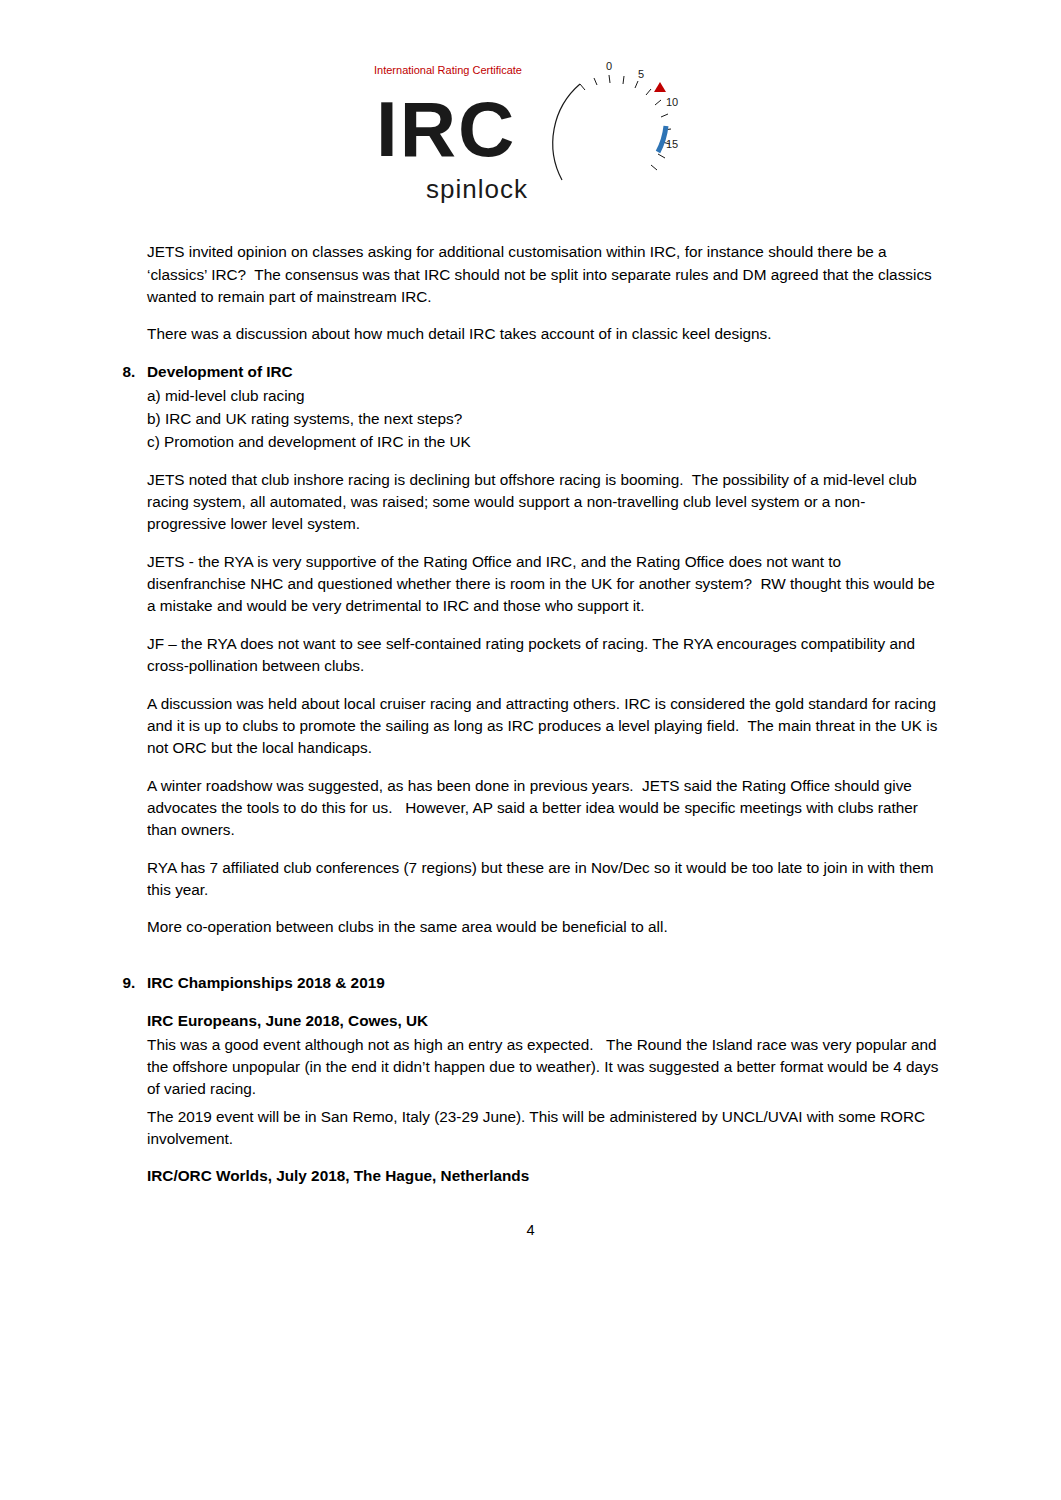International Rating Certificate IRC spinlock 0 5 10 15
JETS invited opinion on classes asking for additional customisation within IRC, for instance should there be a ‘classics’ IRC? The consensus was that IRC should not be split into separate rules and DM agreed that the classics wanted to remain part of mainstream IRC.
There was a discussion about how much detail IRC takes account of in classic keel designs.
8. Development of IRC
a) mid-level club racing
b) IRC and UK rating systems, the next steps?
c) Promotion and development of IRC in the UK
JETS noted that club inshore racing is declining but offshore racing is booming. The possibility of a mid-level club racing system, all automated, was raised; some would support a non-travelling club level system or a non-progressive lower level system.
JETS - the RYA is very supportive of the Rating Office and IRC, and the Rating Office does not want to disenfranchise NHC and questioned whether there is room in the UK for another system? RW thought this would be a mistake and would be very detrimental to IRC and those who support it.
JF – the RYA does not want to see self-contained rating pockets of racing. The RYA encourages compatibility and cross-pollination between clubs.
A discussion was held about local cruiser racing and attracting others. IRC is considered the gold standard for racing and it is up to clubs to promote the sailing as long as IRC produces a level playing field. The main threat in the UK is not ORC but the local handicaps.
A winter roadshow was suggested, as has been done in previous years. JETS said the Rating Office should give advocates the tools to do this for us. However, AP said a better idea would be specific meetings with clubs rather than owners.
RYA has 7 affiliated club conferences (7 regions) but these are in Nov/Dec so it would be too late to join in with them this year.
More co-operation between clubs in the same area would be beneficial to all.
9. IRC Championships 2018 & 2019
IRC Europeans, June 2018, Cowes, UK
This was a good event although not as high an entry as expected. The Round the Island race was very popular and the offshore unpopular (in the end it didn’t happen due to weather). It was suggested a better format would be 4 days of varied racing.
The 2019 event will be in San Remo, Italy (23-29 June). This will be administered by UNCL/UVAI with some RORC involvement.
IRC/ORC Worlds, July 2018, The Hague, Netherlands
4